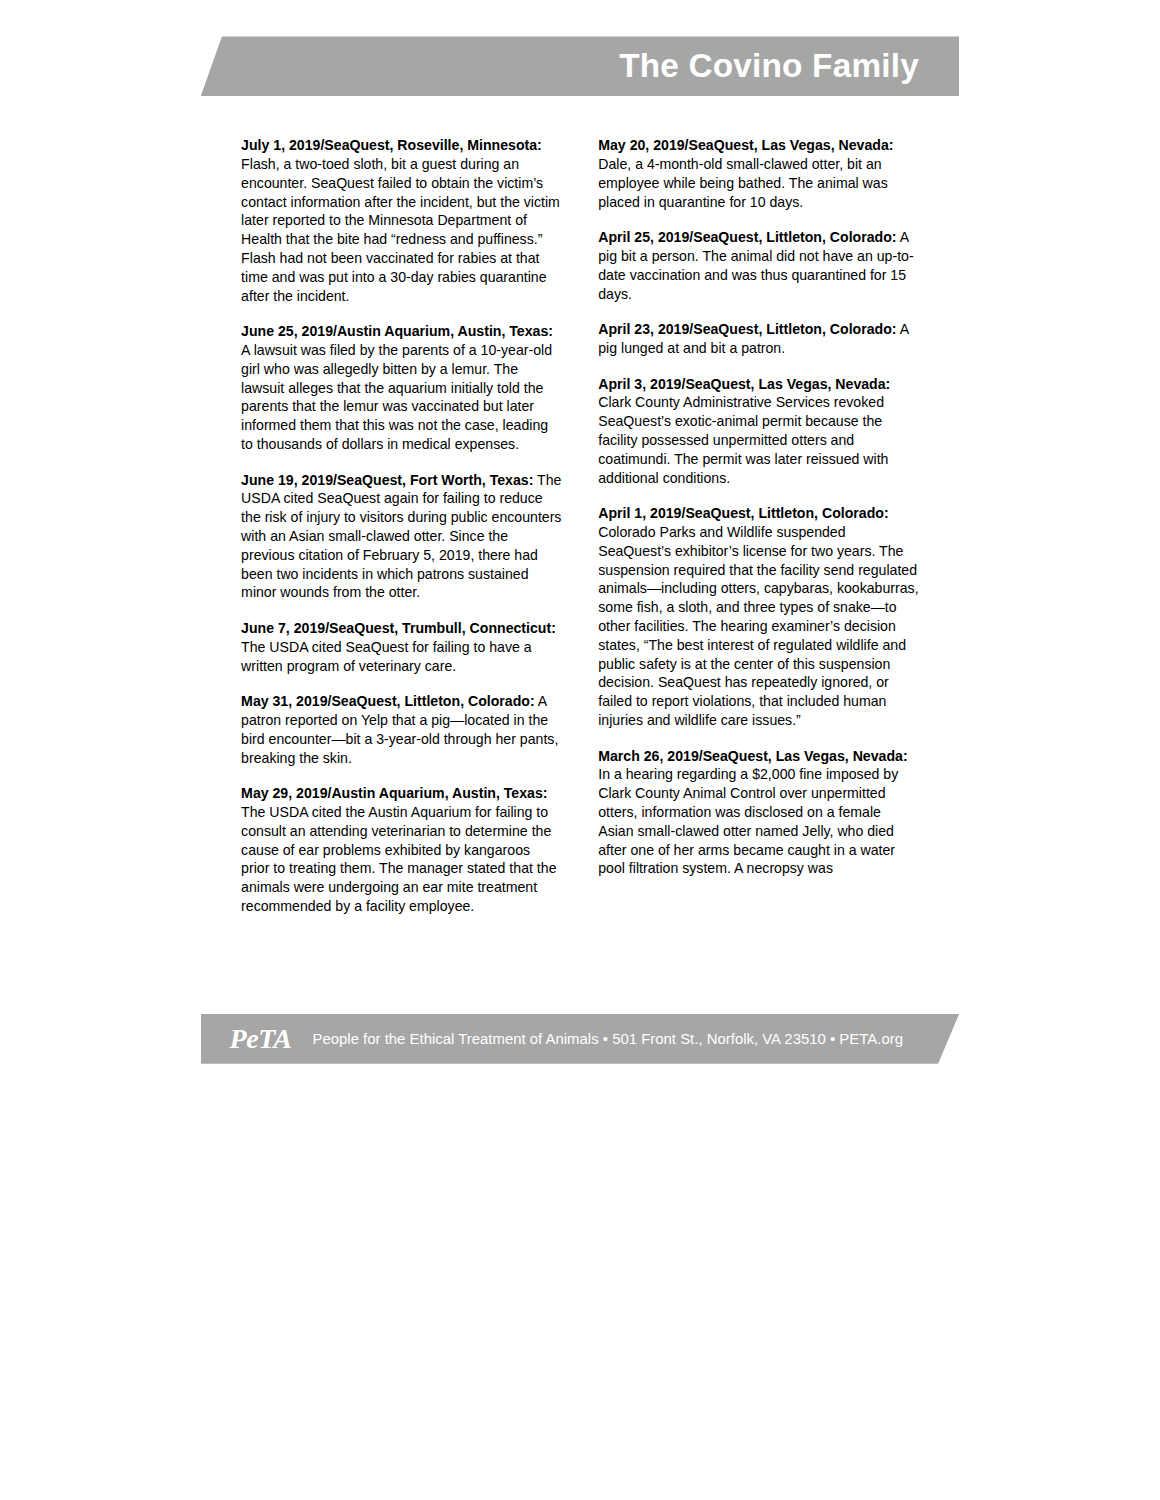The Covino Family
July 1, 2019/SeaQuest, Roseville, Minnesota: Flash, a two-toed sloth, bit a guest during an encounter. SeaQuest failed to obtain the victim’s contact information after the incident, but the victim later reported to the Minnesota Department of Health that the bite had “redness and puffiness.” Flash had not been vaccinated for rabies at that time and was put into a 30-day rabies quarantine after the incident.
June 25, 2019/Austin Aquarium, Austin, Texas: A lawsuit was filed by the parents of a 10-year-old girl who was allegedly bitten by a lemur. The lawsuit alleges that the aquarium initially told the parents that the lemur was vaccinated but later informed them that this was not the case, leading to thousands of dollars in medical expenses.
June 19, 2019/SeaQuest, Fort Worth, Texas: The USDA cited SeaQuest again for failing to reduce the risk of injury to visitors during public encounters with an Asian small-clawed otter. Since the previous citation of February 5, 2019, there had been two incidents in which patrons sustained minor wounds from the otter.
June 7, 2019/SeaQuest, Trumbull, Connecticut: The USDA cited SeaQuest for failing to have a written program of veterinary care.
May 31, 2019/SeaQuest, Littleton, Colorado: A patron reported on Yelp that a pig—located in the bird encounter—bit a 3-year-old through her pants, breaking the skin.
May 29, 2019/Austin Aquarium, Austin, Texas: The USDA cited the Austin Aquarium for failing to consult an attending veterinarian to determine the cause of ear problems exhibited by kangaroos prior to treating them. The manager stated that the animals were undergoing an ear mite treatment recommended by a facility employee.
May 20, 2019/SeaQuest, Las Vegas, Nevada: Dale, a 4-month-old small-clawed otter, bit an employee while being bathed. The animal was placed in quarantine for 10 days.
April 25, 2019/SeaQuest, Littleton, Colorado: A pig bit a person. The animal did not have an up-to-date vaccination and was thus quarantined for 15 days.
April 23, 2019/SeaQuest, Littleton, Colorado: A pig lunged at and bit a patron.
April 3, 2019/SeaQuest, Las Vegas, Nevada: Clark County Administrative Services revoked SeaQuest’s exotic-animal permit because the facility possessed unpermitted otters and coatimundi. The permit was later reissued with additional conditions.
April 1, 2019/SeaQuest, Littleton, Colorado: Colorado Parks and Wildlife suspended SeaQuest’s exhibitor’s license for two years. The suspension required that the facility send regulated animals—including otters, capybaras, kookaburras, some fish, a sloth, and three types of snake—to other facilities. The hearing examiner’s decision states, “The best interest of regulated wildlife and public safety is at the center of this suspension decision. SeaQuest has repeatedly ignored, or failed to report violations, that included human injuries and wildlife care issues.”
March 26, 2019/SeaQuest, Las Vegas, Nevada: In a hearing regarding a $2,000 fine imposed by Clark County Animal Control over unpermitted otters, information was disclosed on a female Asian small-clawed otter named Jelly, who died after one of her arms became caught in a water pool filtration system. A necropsy was
PeTA People for the Ethical Treatment of Animals • 501 Front St., Norfolk, VA 23510 • PETA.org